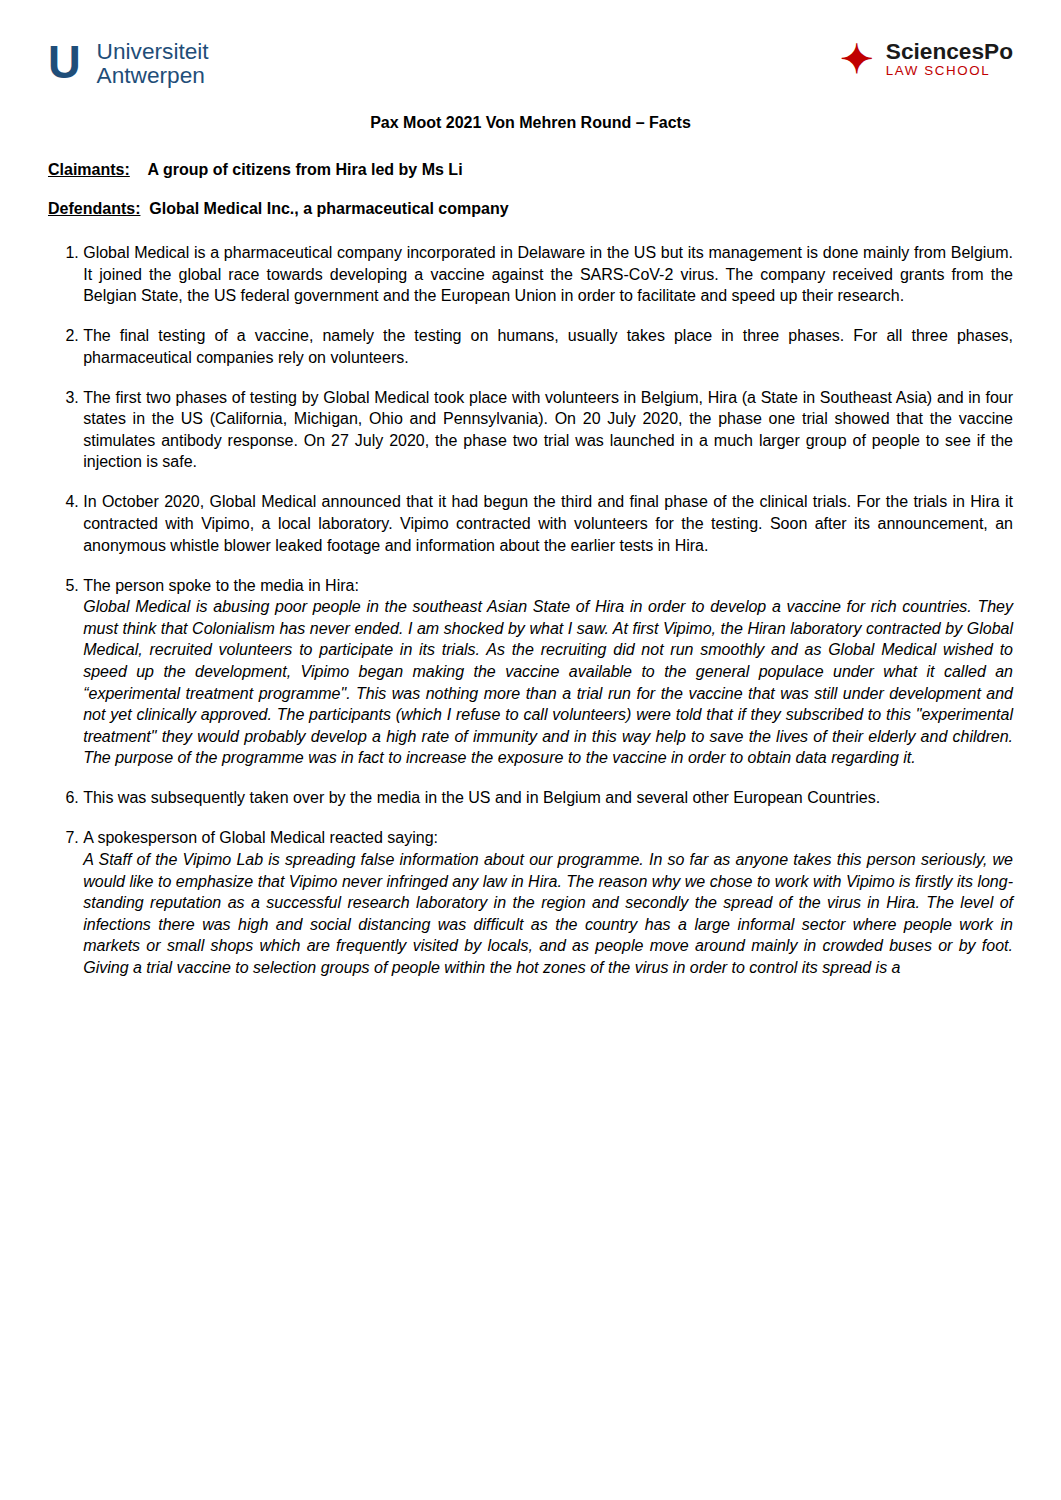U Universiteit
Antwerpen
✦ SciencesPo LAW SCHOOL
Pax Moot 2021 Von Mehren Round – Facts
Claimants: A group of citizens from Hira led by Ms Li
Defendants: Global Medical Inc., a pharmaceutical company
Global Medical is a pharmaceutical company incorporated in Delaware in the US but its management is done mainly from Belgium. It joined the global race towards developing a vaccine against the SARS-CoV-2 virus. The company received grants from the Belgian State, the US federal government and the European Union in order to facilitate and speed up their research.
The final testing of a vaccine, namely the testing on humans, usually takes place in three phases. For all three phases, pharmaceutical companies rely on volunteers.
The first two phases of testing by Global Medical took place with volunteers in Belgium, Hira (a State in Southeast Asia) and in four states in the US (California, Michigan, Ohio and Pennsylvania). On 20 July 2020, the phase one trial showed that the vaccine stimulates antibody response. On 27 July 2020, the phase two trial was launched in a much larger group of people to see if the injection is safe.
In October 2020, Global Medical announced that it had begun the third and final phase of the clinical trials. For the trials in Hira it contracted with Vipimo, a local laboratory. Vipimo contracted with volunteers for the testing. Soon after its announcement, an anonymous whistle blower leaked footage and information about the earlier tests in Hira.
The person spoke to the media in Hira:
Global Medical is abusing poor people in the southeast Asian State of Hira in order to develop a vaccine for rich countries. They must think that Colonialism has never ended. I am shocked by what I saw. At first Vipimo, the Hiran laboratory contracted by Global Medical, recruited volunteers to participate in its trials. As the recruiting did not run smoothly and as Global Medical wished to speed up the development, Vipimo began making the vaccine available to the general populace under what it called an “experimental treatment programme". This was nothing more than a trial run for the vaccine that was still under development and not yet clinically approved. The participants (which I refuse to call volunteers) were told that if they subscribed to this "experimental treatment" they would probably develop a high rate of immunity and in this way help to save the lives of their elderly and children. The purpose of the programme was in fact to increase the exposure to the vaccine in order to obtain data regarding it.
This was subsequently taken over by the media in the US and in Belgium and several other European Countries.
A spokesperson of Global Medical reacted saying:
A Staff of the Vipimo Lab is spreading false information about our programme. In so far as anyone takes this person seriously, we would like to emphasize that Vipimo never infringed any law in Hira. The reason why we chose to work with Vipimo is firstly its long-standing reputation as a successful research laboratory in the region and secondly the spread of the virus in Hira. The level of infections there was high and social distancing was difficult as the country has a large informal sector where people work in markets or small shops which are frequently visited by locals, and as people move around mainly in crowded buses or by foot. Giving a trial vaccine to selection groups of people within the hot zones of the virus in order to control its spread is a